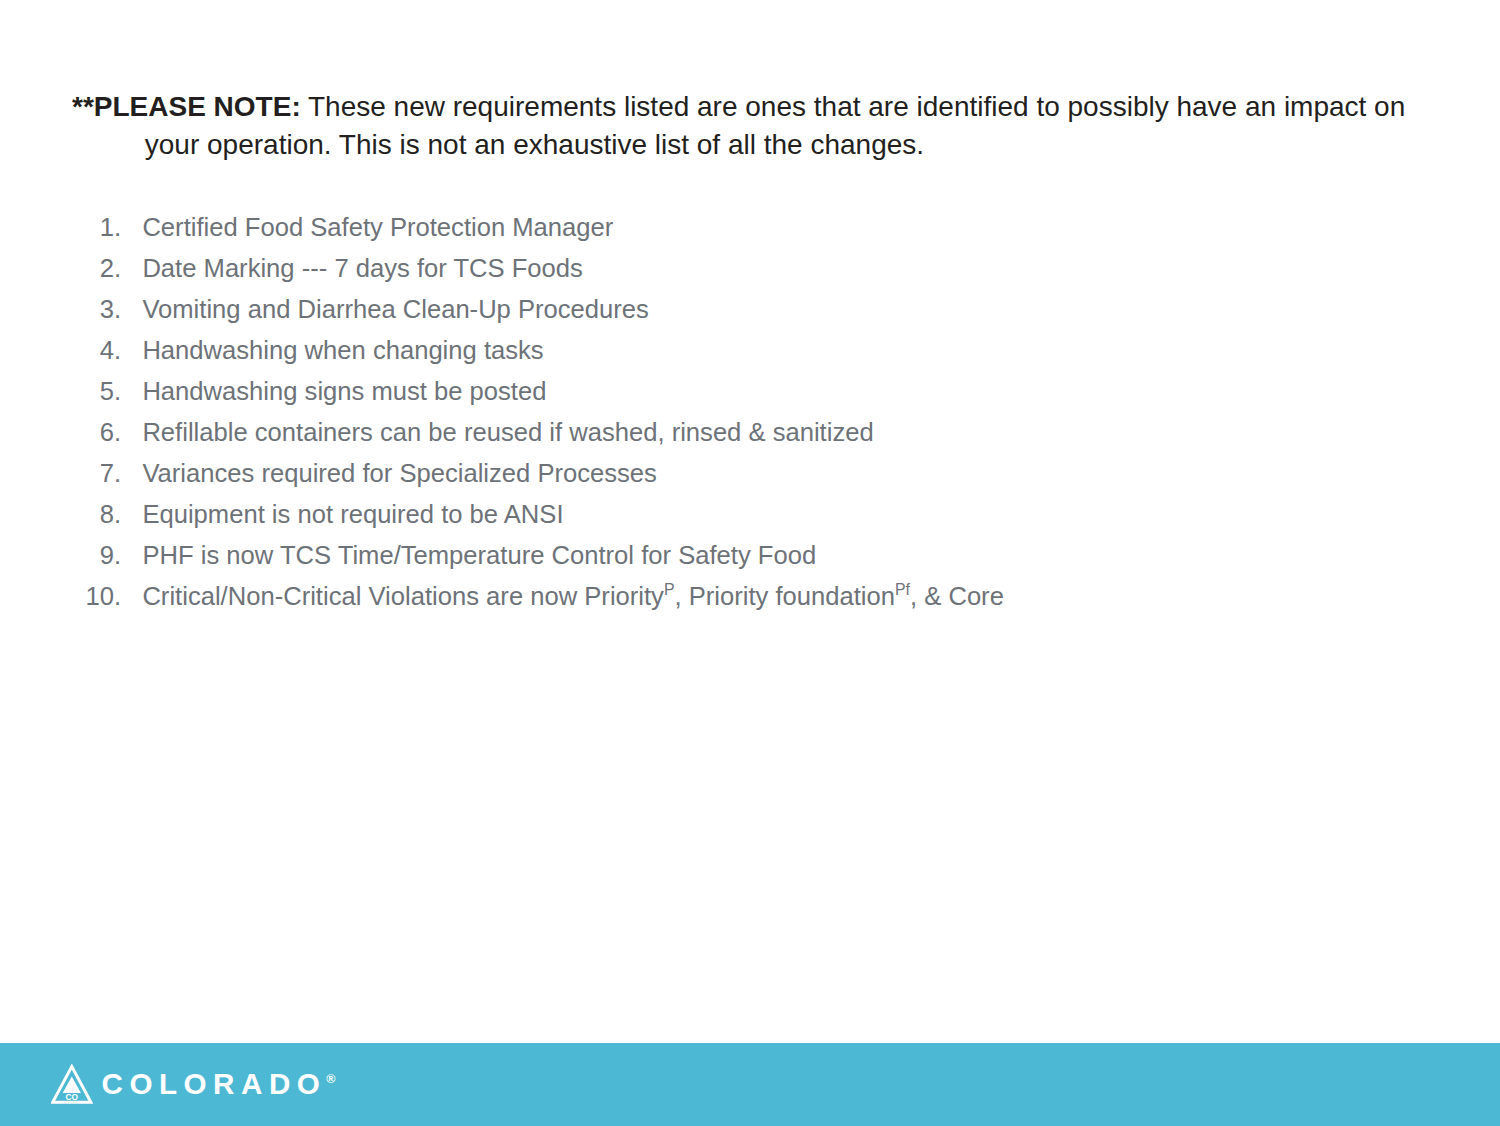**PLEASE NOTE: These new requirements listed are ones that are identified to possibly have an impact on your operation. This is not an exhaustive list of all the changes.
Certified Food Safety Protection Manager
Date Marking --- 7 days for TCS Foods
Vomiting and Diarrhea Clean-Up Procedures
Handwashing when changing tasks
Handwashing signs must be posted
Refillable containers can be reused if washed, rinsed & sanitized
Variances required for Specialized Processes
Equipment is not required to be ANSI
PHF is now TCS Time/Temperature Control for Safety Food
Critical/Non-Critical Violations are now PriorityP, Priority foundationPf, & Core
CO
COLORADO®